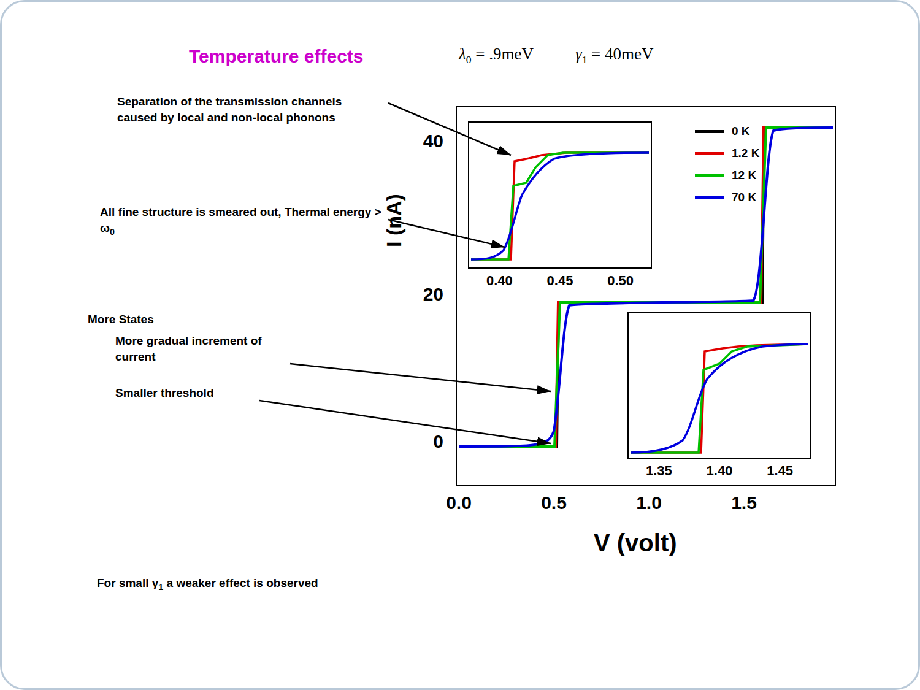Temperature effects
λ0 = .9meV γ1 = 40meV
Separation of the transmission channels caused by local and non-local phonons
All fine structure is smeared out, Thermal energy > ω0
More States
More gradual increment of current
Smaller threshold
For small γ1 a weaker effect is observed
I (nA)
V (volt)
40
20
0
0.0
0.5
1.0
1.5
0 K
1.2 K
12 K
70 K
0.400.450.50
1.351.401.45